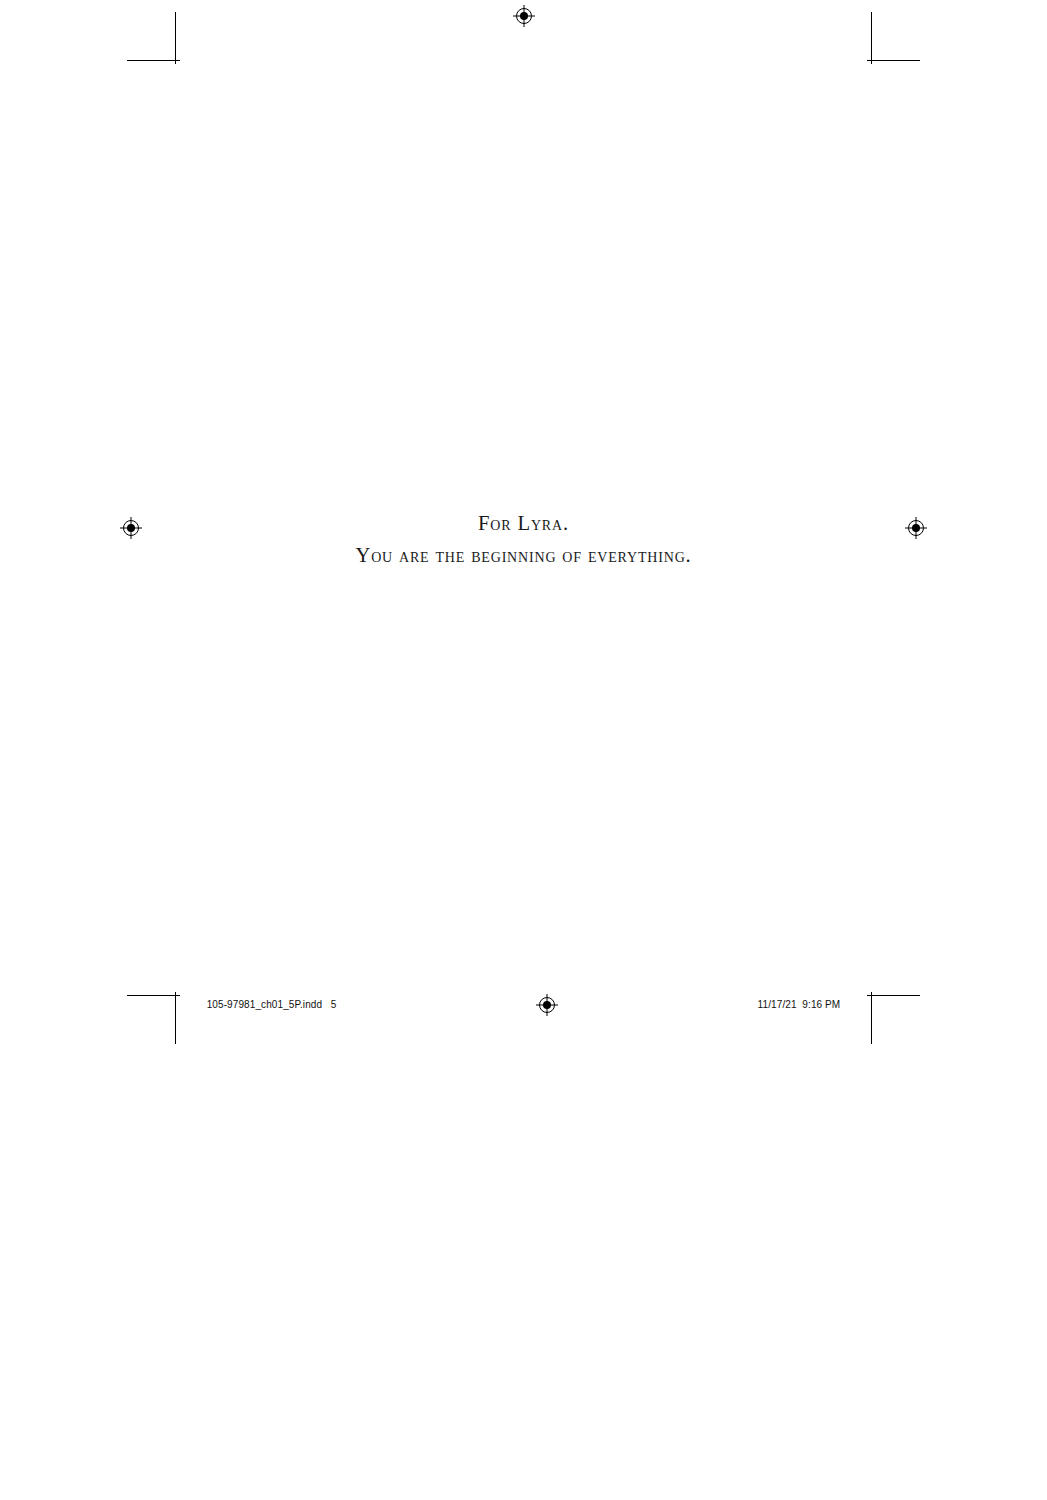For Lyra.
You are the beginning of everything.
105-97981_ch01_5P.indd 5 11/17/21 9:16 PM